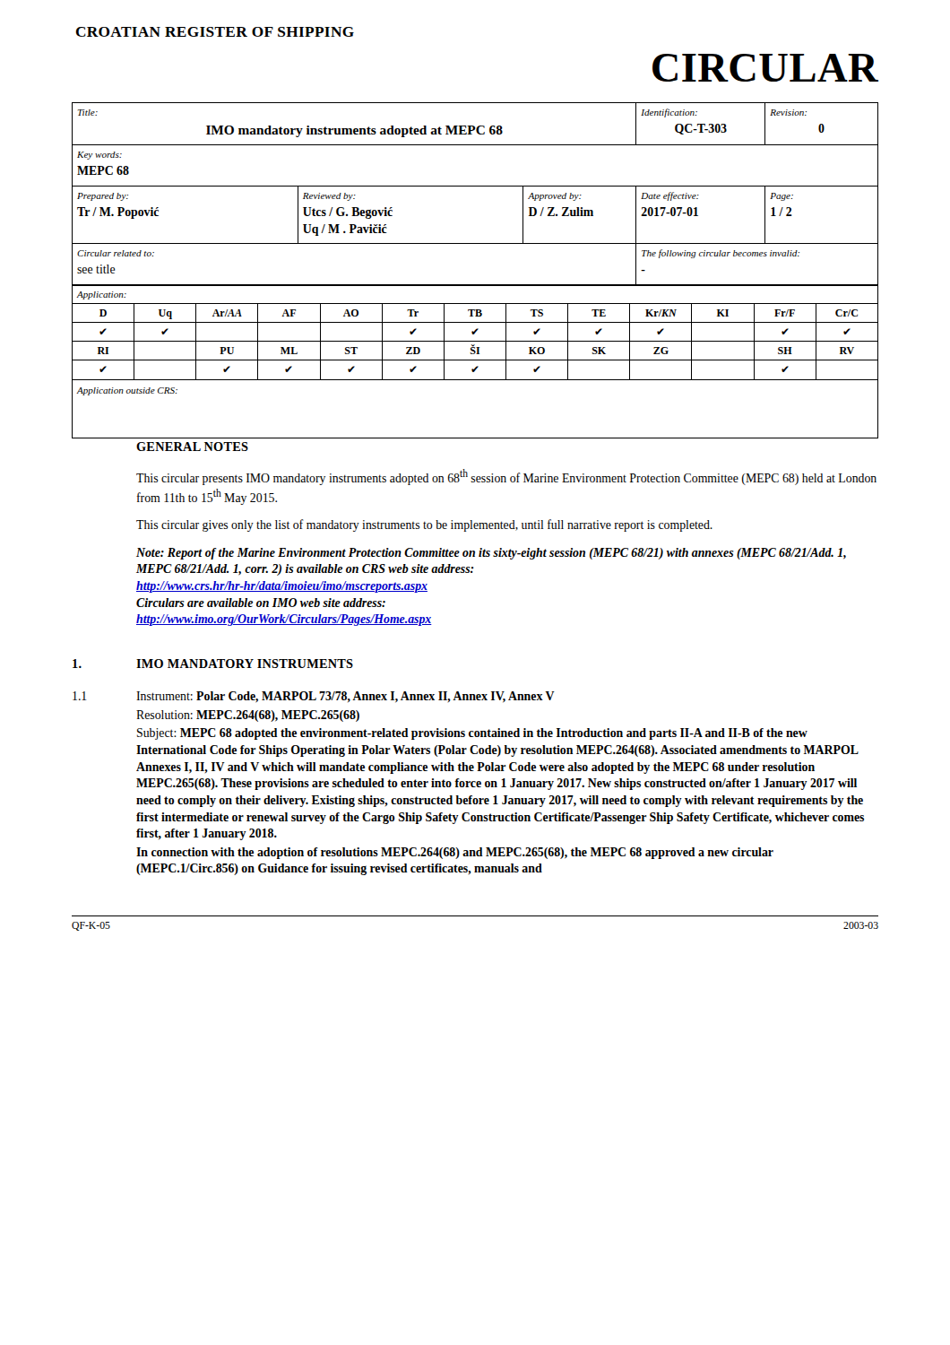CROATIAN REGISTER OF SHIPPING
CIRCULAR
| Title: IMO mandatory instruments adopted at MEPC 68 | Identification: QC-T-303 | Revision: 0 |
| Key words: MEPC 68 |
| Prepared by: Tr / M. Popović | Reviewed by: Utcs / G. Begović Uq / M . Pavičić | Approved by: D / Z. Zulim | Date effective: 2017-07-01 | Page: 1 / 2 |
| Circular related to: see title | The following circular becomes invalid: - |
| Application: |
| D | Uq | Ar/ AA | AF | AO | Tr | TB | TS | TE | Kr/ KN | KI | Fr/F | Cr/C |
| ✔ | ✔ | | | | ✔ | ✔ | ✔ | ✔ | ✔ | | ✔ | ✔ |
| RI | | PU | ML | ST | ZD | ŠI | KO | SK | ZG | | SH | RV |
| ✔ | | ✔ | ✔ | ✔ | ✔ | ✔ | ✔ | | | | ✔ | |
Application outside CRS:
GENERAL NOTES
This circular presents IMO mandatory instruments adopted on 68th session of Marine Environment Protection Committee (MEPC 68) held at London from 11th to 15th May 2015.
This circular gives only the list of mandatory instruments to be implemented, until full narrative report is completed.
Note: Report of the Marine Environment Protection Committee on its sixty-eight session (MEPC 68/21) with annexes (MEPC 68/21/Add. 1, MEPC 68/21/Add. 1, corr. 2) is available on CRS web site address:
http://www.crs.hr/hr-hr/data/imoieu/imo/mscreports.aspx
Circulars are available on IMO web site address:
http://www.imo.org/OurWork/Circulars/Pages/Home.aspx
1. IMO MANDATORY INSTRUMENTS
1.1
Instrument: Polar Code, MARPOL 73/78, Annex I, Annex II, Annex IV, Annex V
Resolution: MEPC.264(68), MEPC.265(68)
Subject: MEPC 68 adopted the environment-related provisions contained in the Introduction and parts II-A and II-B of the new International Code for Ships Operating in Polar Waters (Polar Code) by resolution MEPC.264(68). Associated amendments to MARPOL Annexes I, II, IV and V which will mandate compliance with the Polar Code were also adopted by the MEPC 68 under resolution MEPC.265(68). These provisions are scheduled to enter into force on 1 January 2017. New ships constructed on/after 1 January 2017 will need to comply on their delivery. Existing ships, constructed before 1 January 2017, will need to comply with relevant requirements by the first intermediate or renewal survey of the Cargo Ship Safety Construction Certificate/Passenger Ship Safety Certificate, whichever comes first, after 1 January 2018.
In connection with the adoption of resolutions MEPC.264(68) and MEPC.265(68), the MEPC 68 approved a new circular (MEPC.1/Circ.856) on Guidance for issuing revised certificates, manuals and
QF-K-05 2003-03